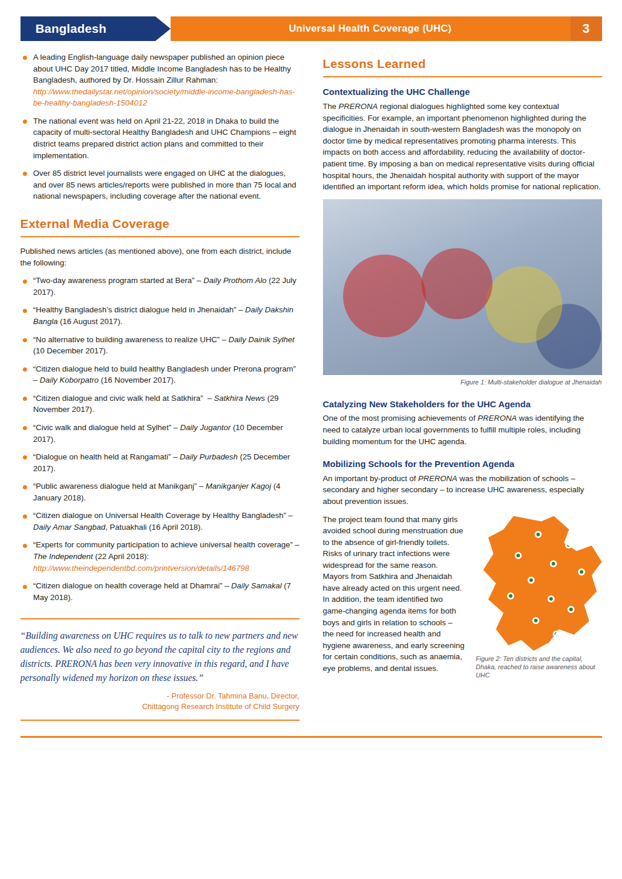Bangladesh
Universal Health Coverage (UHC)
3
A leading English-language daily newspaper published an opinion piece about UHC Day 2017 titled, Middle Income Bangladesh has to be Healthy Bangladesh, authored by Dr. Hossain Zillur Rahman:
http://www.thedailystar.net/opinion/society/middle-income-bangladesh-has-be-healthy-bangladesh-1504012
The national event was held on April 21-22, 2018 in Dhaka to build the capacity of multi-sectoral Healthy Bangladesh and UHC Champions – eight district teams prepared district action plans and committed to their implementation.
Over 85 district level journalists were engaged on UHC at the dialogues, and over 85 news articles/reports were published in more than 75 local and national newspapers, including coverage after the national event.
External Media Coverage
Published news articles (as mentioned above), one from each district, include the following:
“Two-day awareness program started at Bera” – Daily Prothom Alo (22 July 2017).
“Healthy Bangladesh’s district dialogue held in Jhenaidah” – Daily Dakshin Bangla (16 August 2017).
“No alternative to building awareness to realize UHC” – Daily Dainik Sylhet (10 December 2017).
“Citizen dialogue held to build healthy Bangladesh under Prerona program” – Daily Koborpatro (16 November 2017).
“Citizen dialogue and civic walk held at Satkhira” – Satkhira News (29 November 2017).
“Civic walk and dialogue held at Sylhet” – Daily Jugantor (10 December 2017).
“Dialogue on health held at Rangamati” – Daily Purbadesh (25 December 2017).
“Public awareness dialogue held at Manikganj” – Manikganjer Kagoj (4 January 2018).
“Citizen dialogue on Universal Health Coverage by Healthy Bangladesh” – Daily Amar Sangbad, Patuakhali (16 April 2018).
“Experts for community participation to achieve universal health coverage” – The Independent (22 April 2018):
http://www.theindependentbd.com/printversion/details/146798
“Citizen dialogue on health coverage held at Dhamrai” – Daily Samakal (7 May 2018).
“Building awareness on UHC requires us to talk to new partners and new audiences. We also need to go beyond the capital city to the regions and districts. PRERONA has been very innovative in this regard, and I have personally widened my horizon on these issues.”
- Professor Dr. Tahmina Banu, Director,
Chittagong Research Institute of Child Surgery
Lessons Learned
Contextualizing the UHC Challenge
The PRERONA regional dialogues highlighted some key contextual specificities. For example, an important phenomenon highlighted during the dialogue in Jhenaidah in south-western Bangladesh was the monopoly on doctor time by medical representatives promoting pharma interests. This impacts on both access and affordability, reducing the availability of doctor-patient time. By imposing a ban on medical representative visits during official hospital hours, the Jhenaidah hospital authority with support of the mayor identified an important reform idea, which holds promise for national replication.
Figure 1: Multi-stakeholder dialogue at Jhenaidah
Catalyzing New Stakeholders for the UHC Agenda
One of the most promising achievements of PRERONA was identifying the need to catalyze urban local governments to fulfill multiple roles, including building momentum for the UHC agenda.
Mobilizing Schools for the Prevention Agenda
An important by-product of PRERONA was the mobilization of schools – secondary and higher secondary – to increase UHC awareness, especially about prevention issues.
Figure 2: Ten districts and the capital, Dhaka, reached to raise awareness about UHC
The project team found that many girls avoided school during menstruation due to the absence of girl-friendly toilets. Risks of urinary tract infections were widespread for the same reason. Mayors from Satkhira and Jhenaidah have already acted on this urgent need. In addition, the team identified two game-changing agenda items for both boys and girls in relation to schools – the need for increased health and hygiene awareness, and early screening for certain conditions, such as anaemia, eye problems, and dental issues.